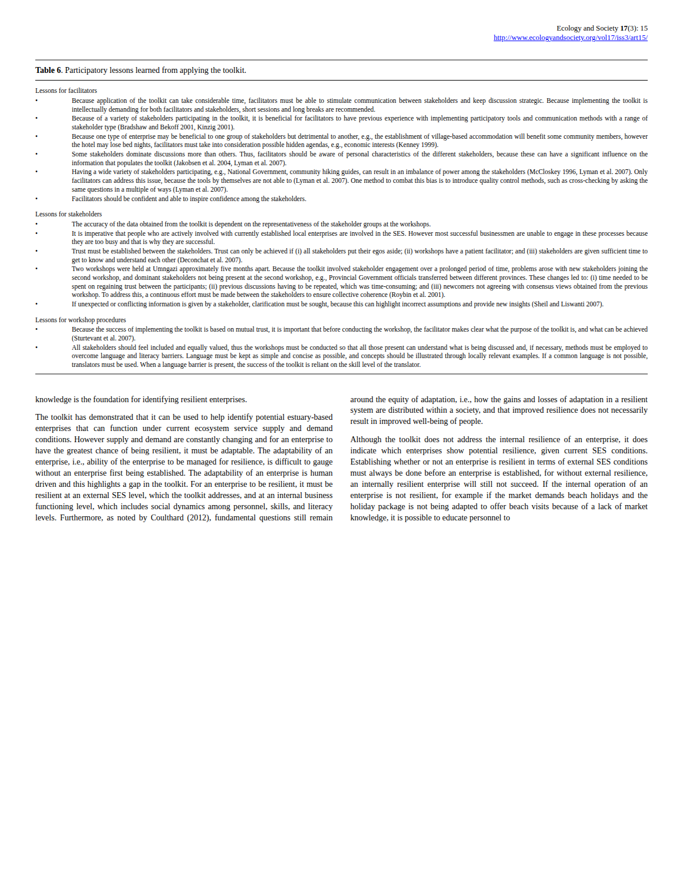Ecology and Society 17(3): 15
http://www.ecologyandsociety.org/vol17/iss3/art15/
Table 6. Participatory lessons learned from applying the toolkit.
Lessons for facilitators
Because application of the toolkit can take considerable time, facilitators must be able to stimulate communication between stakeholders and keep discussion strategic. Because implementing the toolkit is intellectually demanding for both facilitators and stakeholders, short sessions and long breaks are recommended.
Because of a variety of stakeholders participating in the toolkit, it is beneficial for facilitators to have previous experience with implementing participatory tools and communication methods with a range of stakeholder type (Bradshaw and Bekoff 2001, Kinzig 2001).
Because one type of enterprise may be beneficial to one group of stakeholders but detrimental to another, e.g., the establishment of village-based accommodation will benefit some community members, however the hotel may lose bed nights, facilitators must take into consideration possible hidden agendas, e.g., economic interests (Kenney 1999).
Some stakeholders dominate discussions more than others. Thus, facilitators should be aware of personal characteristics of the different stakeholders, because these can have a significant influence on the information that populates the toolkit (Jakobsen et al. 2004, Lyman et al. 2007).
Having a wide variety of stakeholders participating, e.g., National Government, community hiking guides, can result in an imbalance of power among the stakeholders (McCloskey 1996, Lyman et al. 2007). Only facilitators can address this issue, because the tools by themselves are not able to (Lyman et al. 2007). One method to combat this bias is to introduce quality control methods, such as cross-checking by asking the same questions in a multiple of ways (Lyman et al. 2007).
Facilitators should be confident and able to inspire confidence among the stakeholders.
Lessons for stakeholders
The accuracy of the data obtained from the toolkit is dependent on the representativeness of the stakeholder groups at the workshops.
It is imperative that people who are actively involved with currently established local enterprises are involved in the SES. However most successful businessmen are unable to engage in these processes because they are too busy and that is why they are successful.
Trust must be established between the stakeholders. Trust can only be achieved if (i) all stakeholders put their egos aside; (ii) workshops have a patient facilitator; and (iii) stakeholders are given sufficient time to get to know and understand each other (Deconchat et al. 2007).
Two workshops were held at Umngazi approximately five months apart. Because the toolkit involved stakeholder engagement over a prolonged period of time, problems arose with new stakeholders joining the second workshop, and dominant stakeholders not being present at the second workshop, e.g., Provincial Government officials transferred between different provinces. These changes led to: (i) time needed to be spent on regaining trust between the participants; (ii) previous discussions having to be repeated, which was time-consuming; and (iii) newcomers not agreeing with consensus views obtained from the previous workshop. To address this, a continuous effort must be made between the stakeholders to ensure collective coherence (Roybin et al. 2001).
If unexpected or conflicting information is given by a stakeholder, clarification must be sought, because this can highlight incorrect assumptions and provide new insights (Sheil and Liswanti 2007).
Lessons for workshop procedures
Because the success of implementing the toolkit is based on mutual trust, it is important that before conducting the workshop, the facilitator makes clear what the purpose of the toolkit is, and what can be achieved (Sturtevant et al. 2007).
All stakeholders should feel included and equally valued, thus the workshops must be conducted so that all those present can understand what is being discussed and, if necessary, methods must be employed to overcome language and literacy barriers. Language must be kept as simple and concise as possible, and concepts should be illustrated through locally relevant examples. If a common language is not possible, translators must be used. When a language barrier is present, the success of the toolkit is reliant on the skill level of the translator.
knowledge is the foundation for identifying resilient enterprises.
The toolkit has demonstrated that it can be used to help identify potential estuary-based enterprises that can function under current ecosystem service supply and demand conditions. However supply and demand are constantly changing and for an enterprise to have the greatest chance of being resilient, it must be adaptable. The adaptability of an enterprise, i.e., ability of the enterprise to be managed for resilience, is difficult to gauge without an enterprise first being established. The adaptability of an enterprise is human driven and this highlights a gap in the toolkit. For an enterprise to be resilient, it must be resilient at an external SES level, which the toolkit addresses, and at an internal business functioning level, which includes social dynamics among personnel, skills, and literacy levels. Furthermore, as noted by Coulthard (2012), fundamental questions still remain around the equity of adaptation, i.e., how the gains and losses of adaptation in a resilient system are distributed within a society, and that improved resilience does not necessarily result in improved well-being of people.
Although the toolkit does not address the internal resilience of an enterprise, it does indicate which enterprises show potential resilience, given current SES conditions. Establishing whether or not an enterprise is resilient in terms of external SES conditions must always be done before an enterprise is established, for without external resilience, an internally resilient enterprise will still not succeed. If the internal operation of an enterprise is not resilient, for example if the market demands beach holidays and the holiday package is not being adapted to offer beach visits because of a lack of market knowledge, it is possible to educate personnel to